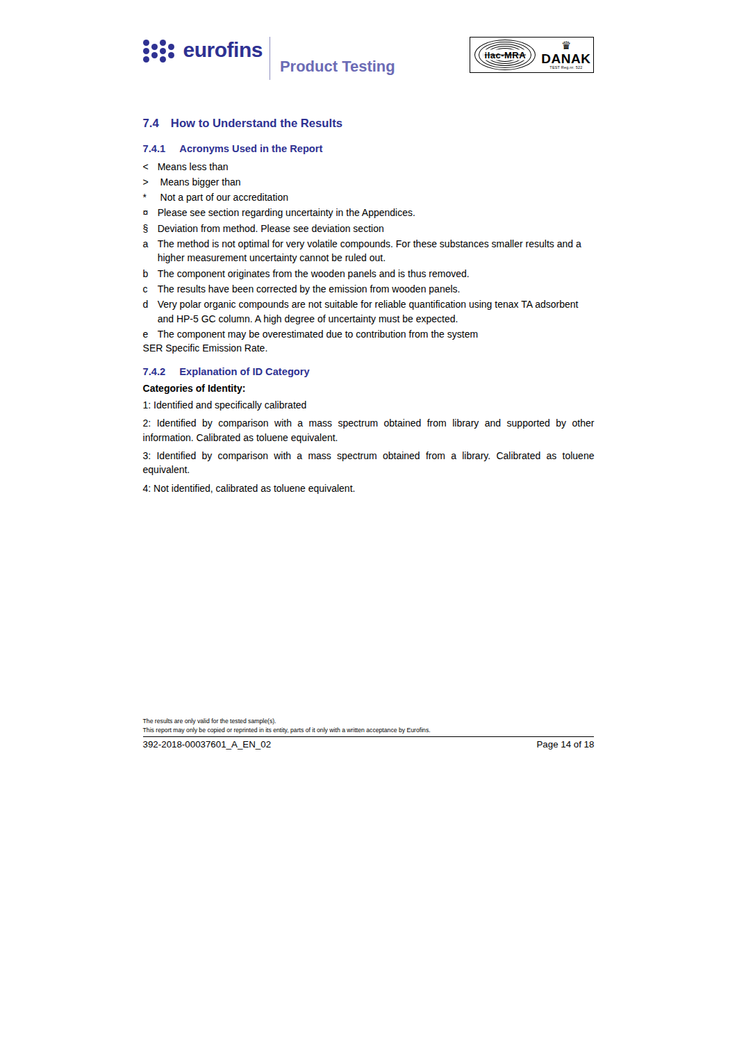eurofins
Product Testing
ilac-MRA
♛
DANAK
TEST Reg.nr. 522
7.4 How to Understand the Results
7.4.1 Acronyms Used in the Report
<
Means less than
>
Means bigger than
*
Not a part of our accreditation
¤
Please see section regarding uncertainty in the Appendices.
§
Deviation from method. Please see deviation section
a
The method is not optimal for very volatile compounds. For these substances smaller results and a higher measurement uncertainty cannot be ruled out.
b
The component originates from the wooden panels and is thus removed.
c
The results have been corrected by the emission from wooden panels.
d
Very polar organic compounds are not suitable for reliable quantification using tenax TA adsorbent and HP-5 GC column. A high degree of uncertainty must be expected.
e
The component may be overestimated due to contribution from the system
SER Specific Emission Rate.
7.4.2 Explanation of ID Category
Categories of Identity:
1: Identified and specifically calibrated
2: Identified by comparison with a mass spectrum obtained from library and supported by other information. Calibrated as toluene equivalent.
3: Identified by comparison with a mass spectrum obtained from a library. Calibrated as toluene equivalent.
4: Not identified, calibrated as toluene equivalent.
The results are only valid for the tested sample(s).
This report may only be copied or reprinted in its entity, parts of it only with a written acceptance by Eurofins.
392-2018-00037601_A_EN_02 Page 14 of 18